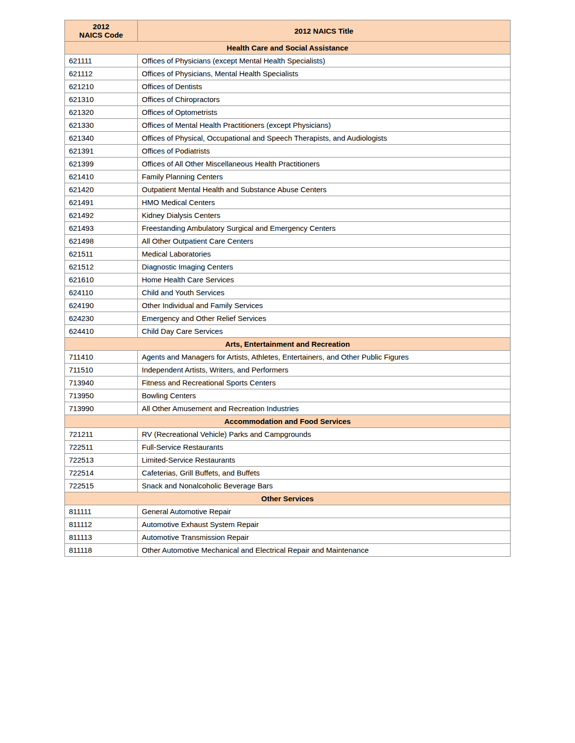| 2012 NAICS Code | 2012 NAICS Title |
| --- | --- |
| Health Care and Social Assistance |
| 621111 | Offices of Physicians (except Mental Health Specialists) |
| 621112 | Offices of Physicians, Mental Health Specialists |
| 621210 | Offices of Dentists |
| 621310 | Offices of Chiropractors |
| 621320 | Offices of Optometrists |
| 621330 | Offices of Mental Health Practitioners (except Physicians) |
| 621340 | Offices of Physical, Occupational and Speech Therapists, and Audiologists |
| 621391 | Offices of Podiatrists |
| 621399 | Offices of All Other Miscellaneous Health Practitioners |
| 621410 | Family Planning Centers |
| 621420 | Outpatient Mental Health and Substance Abuse Centers |
| 621491 | HMO Medical Centers |
| 621492 | Kidney Dialysis Centers |
| 621493 | Freestanding Ambulatory Surgical and Emergency Centers |
| 621498 | All Other Outpatient Care Centers |
| 621511 | Medical Laboratories |
| 621512 | Diagnostic Imaging Centers |
| 621610 | Home Health Care Services |
| 624110 | Child and Youth Services |
| 624190 | Other Individual and Family Services |
| 624230 | Emergency and Other Relief Services |
| 624410 | Child Day Care Services |
| Arts, Entertainment and Recreation |
| 711410 | Agents and Managers for Artists, Athletes, Entertainers, and Other Public Figures |
| 711510 | Independent Artists, Writers, and Performers |
| 713940 | Fitness and Recreational Sports Centers |
| 713950 | Bowling Centers |
| 713990 | All Other Amusement and Recreation Industries |
| Accommodation and Food Services |
| 721211 | RV (Recreational Vehicle) Parks and Campgrounds |
| 722511 | Full-Service Restaurants |
| 722513 | Limited-Service Restaurants |
| 722514 | Cafeterias, Grill Buffets, and Buffets |
| 722515 | Snack and Nonalcoholic Beverage Bars |
| Other Services |
| 811111 | General Automotive Repair |
| 811112 | Automotive Exhaust System Repair |
| 811113 | Automotive Transmission Repair |
| 811118 | Other Automotive Mechanical and Electrical Repair and Maintenance |